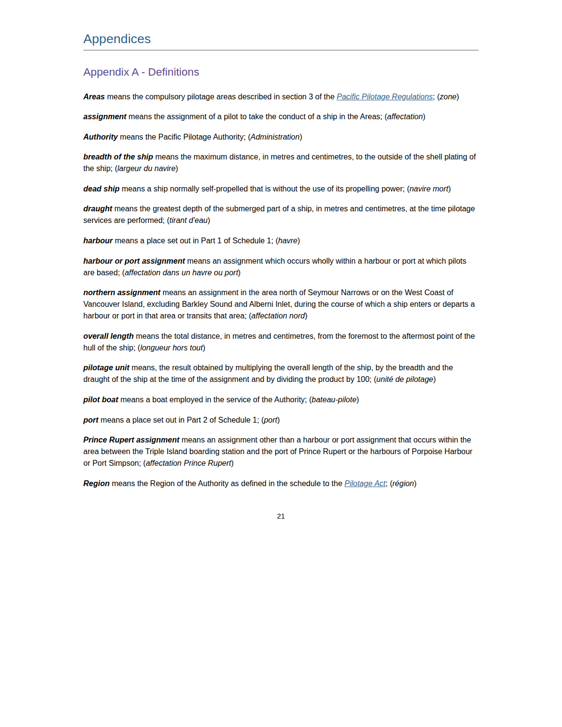Appendices
Appendix A - Definitions
Areas means the compulsory pilotage areas described in section 3 of the Pacific Pilotage Regulations; (zone)
assignment means the assignment of a pilot to take the conduct of a ship in the Areas; (affectation)
Authority means the Pacific Pilotage Authority; (Administration)
breadth of the ship means the maximum distance, in metres and centimetres, to the outside of the shell plating of the ship; (largeur du navire)
dead ship means a ship normally self-propelled that is without the use of its propelling power; (navire mort)
draught means the greatest depth of the submerged part of a ship, in metres and centimetres, at the time pilotage services are performed; (tirant d'eau)
harbour means a place set out in Part 1 of Schedule 1; (havre)
harbour or port assignment means an assignment which occurs wholly within a harbour or port at which pilots are based; (affectation dans un havre ou port)
northern assignment means an assignment in the area north of Seymour Narrows or on the West Coast of Vancouver Island, excluding Barkley Sound and Alberni Inlet, during the course of which a ship enters or departs a harbour or port in that area or transits that area; (affectation nord)
overall length means the total distance, in metres and centimetres, from the foremost to the aftermost point of the hull of the ship; (longueur hors tout)
pilotage unit means, the result obtained by multiplying the overall length of the ship, by the breadth and the draught of the ship at the time of the assignment and by dividing the product by 100; (unité de pilotage)
pilot boat means a boat employed in the service of the Authority; (bateau-pilote)
port means a place set out in Part 2 of Schedule 1; (port)
Prince Rupert assignment means an assignment other than a harbour or port assignment that occurs within the area between the Triple Island boarding station and the port of Prince Rupert or the harbours of Porpoise Harbour or Port Simpson; (affectation Prince Rupert)
Region means the Region of the Authority as defined in the schedule to the Pilotage Act; (région)
21